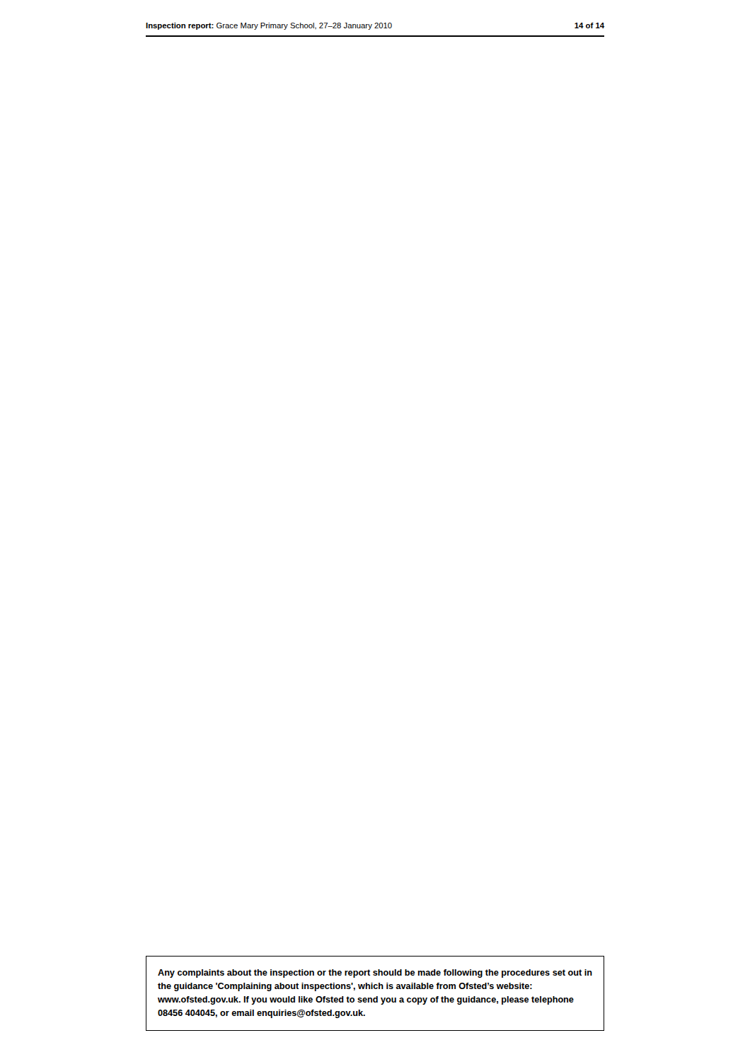Inspection report: Grace Mary Primary School, 27–28 January 2010
14 of 14
Any complaints about the inspection or the report should be made following the procedures set out in the guidance 'Complaining about inspections', which is available from Ofsted’s website: www.ofsted.gov.uk. If you would like Ofsted to send you a copy of the guidance, please telephone 08456 404045, or email enquiries@ofsted.gov.uk.